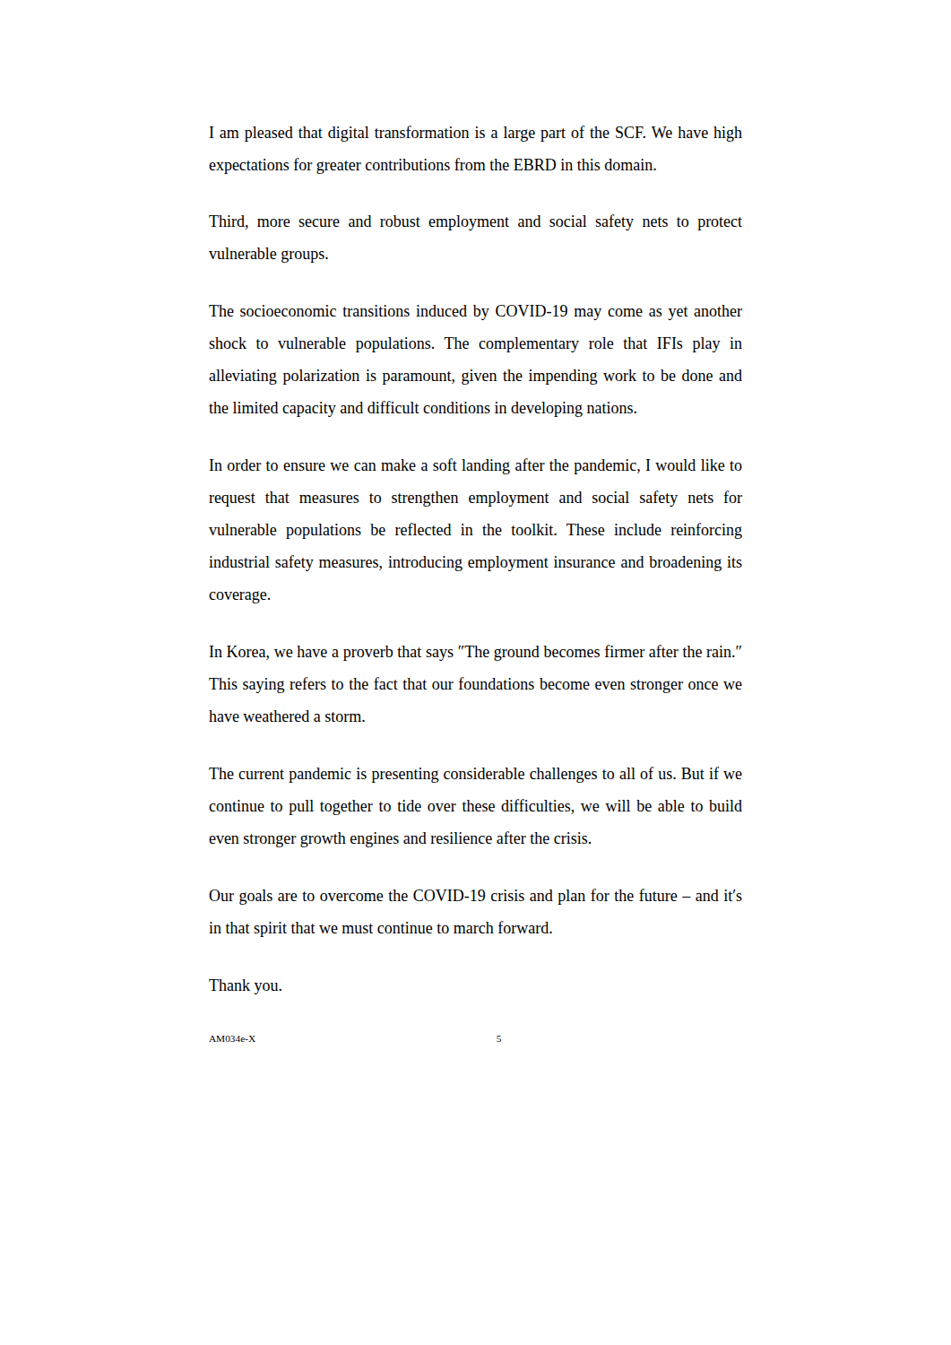I am pleased that digital transformation is a large part of the SCF. We have high expectations for greater contributions from the EBRD in this domain.
Third, more secure and robust employment and social safety nets to protect vulnerable groups.
The socioeconomic transitions induced by COVID-19 may come as yet another shock to vulnerable populations. The complementary role that IFIs play in alleviating polarization is paramount, given the impending work to be done and the limited capacity and difficult conditions in developing nations.
In order to ensure we can make a soft landing after the pandemic, I would like to request that measures to strengthen employment and social safety nets for vulnerable populations be reflected in the toolkit. These include reinforcing industrial safety measures, introducing employment insurance and broadening its coverage.
In Korea, we have a proverb that says ″The ground becomes firmer after the rain.″ This saying refers to the fact that our foundations become even stronger once we have weathered a storm.
The current pandemic is presenting considerable challenges to all of us. But if we continue to pull together to tide over these difficulties, we will be able to build even stronger growth engines and resilience after the crisis.
Our goals are to overcome the COVID-19 crisis and plan for the future – and it′s in that spirit that we must continue to march forward.
Thank you.
AM034e-X
5